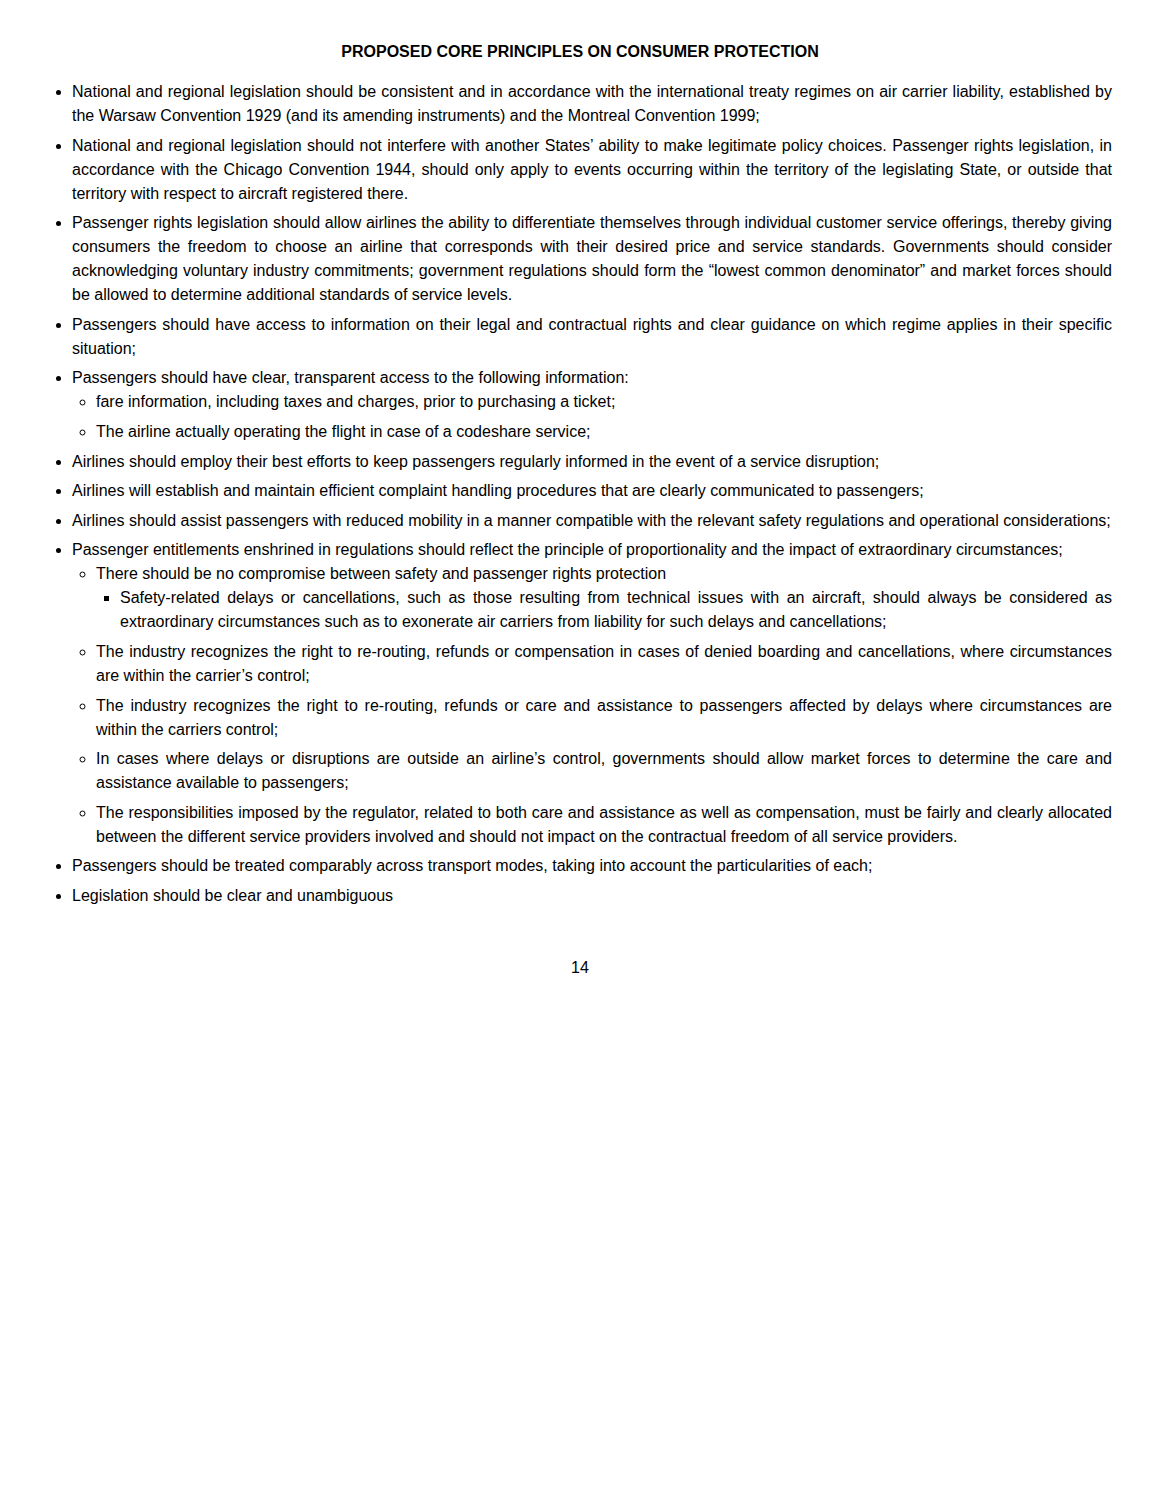PROPOSED CORE PRINCIPLES ON CONSUMER PROTECTION
National and regional legislation should be consistent and in accordance with the international treaty regimes on air carrier liability, established by the Warsaw Convention 1929 (and its amending instruments) and the Montreal Convention 1999;
National and regional legislation should not interfere with another States’ ability to make legitimate policy choices. Passenger rights legislation, in accordance with the Chicago Convention 1944, should only apply to events occurring within the territory of the legislating State, or outside that territory with respect to aircraft registered there.
Passenger rights legislation should allow airlines the ability to differentiate themselves through individual customer service offerings, thereby giving consumers the freedom to choose an airline that corresponds with their desired price and service standards. Governments should consider acknowledging voluntary industry commitments; government regulations should form the “lowest common denominator” and market forces should be allowed to determine additional standards of service levels.
Passengers should have access to information on their legal and contractual rights and clear guidance on which regime applies in their specific situation;
Passengers should have clear, transparent access to the following information:
fare information, including taxes and charges, prior to purchasing a ticket;
The airline actually operating the flight in case of a codeshare service;
Airlines should employ their best efforts to keep passengers regularly informed in the event of a service disruption;
Airlines will establish and maintain efficient complaint handling procedures that are clearly communicated to passengers;
Airlines should assist passengers with reduced mobility in a manner compatible with the relevant safety regulations and operational considerations;
Passenger entitlements enshrined in regulations should reflect the principle of proportionality and the impact of extraordinary circumstances;
There should be no compromise between safety and passenger rights protection
Safety-related delays or cancellations, such as those resulting from technical issues with an aircraft, should always be considered as extraordinary circumstances such as to exonerate air carriers from liability for such delays and cancellations;
The industry recognizes the right to re-routing, refunds or compensation in cases of denied boarding and cancellations, where circumstances are within the carrier’s control;
The industry recognizes the right to re-routing, refunds or care and assistance to passengers affected by delays where circumstances are within the carriers control;
In cases where delays or disruptions are outside an airline’s control, governments should allow market forces to determine the care and assistance available to passengers;
The responsibilities imposed by the regulator, related to both care and assistance as well as compensation, must be fairly and clearly allocated between the different service providers involved and should not impact on the contractual freedom of all service providers.
Passengers should be treated comparably across transport modes, taking into account the particularities of each;
Legislation should be clear and unambiguous
14